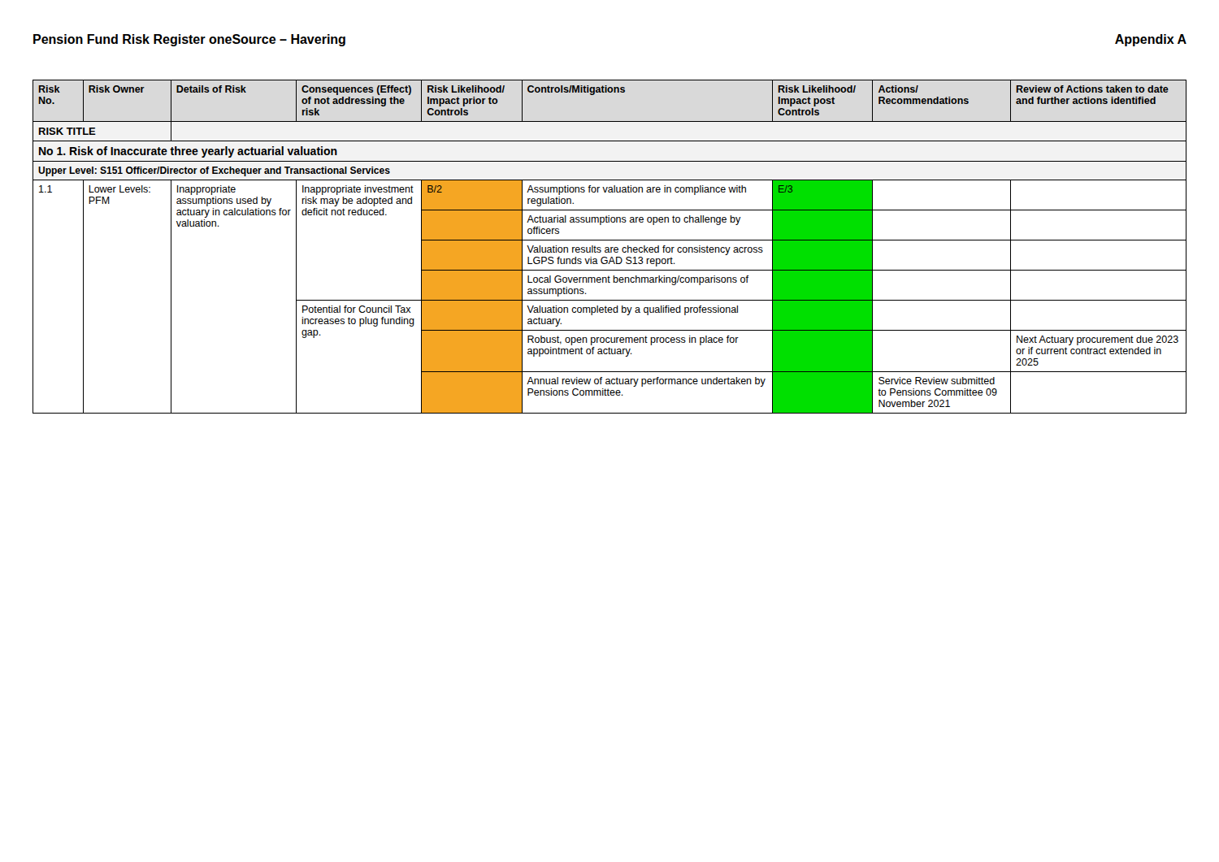Pension Fund Risk Register oneSource – Havering
Appendix A
| Risk No. | Risk Owner | Details of Risk | Consequences (Effect) of not addressing the risk | Risk Likelihood/ Impact prior to Controls | Controls/Mitigations | Risk Likelihood/ Impact post Controls | Actions/ Recommendations | Review of Actions taken to date and further actions identified |
| --- | --- | --- | --- | --- | --- | --- | --- | --- |
| RISK TITLE | |
| No 1. Risk of Inaccurate three yearly actuarial valuation |
| Upper Level: S151 Officer/Director of Exchequer and Transactional Services |
| 1.1 | Lower Levels: PFM | Inappropriate assumptions used by actuary in calculations for valuation. | Inappropriate investment risk may be adopted and deficit not reduced. | B/2 | Assumptions for valuation are in compliance with regulation. | E/3 | | |
| | Actuarial assumptions are open to challenge by officers | | | |
| | Valuation results are checked for consistency across LGPS funds via GAD S13 report. | | | |
| | Local Government benchmarking/comparisons of assumptions. | | | |
| Potential for Council Tax increases to plug funding gap. | | Valuation completed by a qualified professional actuary. | | | |
| | Robust, open procurement process in place for appointment of actuary. | | | Next Actuary procurement due 2023 or if current contract extended in 2025 |
| | Annual review of actuary performance undertaken by Pensions Committee. | | Service Review submitted to Pensions Committee 09 November 2021 | |